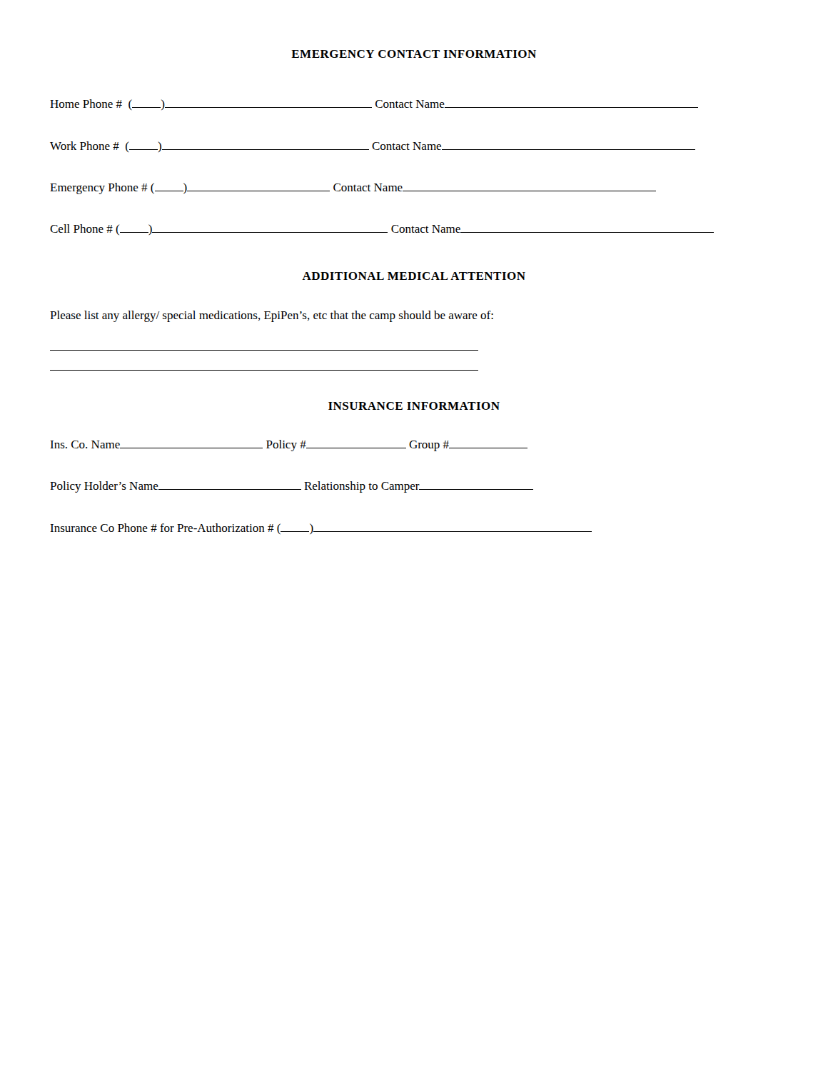EMERGENCY CONTACT INFORMATION
Home Phone # ( ) Contact Name
Work Phone # ( ) Contact Name
Emergency Phone # ( ) Contact Name
Cell Phone # ( ) Contact Name
ADDITIONAL MEDICAL ATTENTION
Please list any allergy/ special medications, EpiPen’s, etc that the camp should be aware of:
INSURANCE INFORMATION
Ins. Co. Name Policy # Group #
Policy Holder’s Name Relationship to Camper
Insurance Co Phone # for Pre-Authorization # ( )